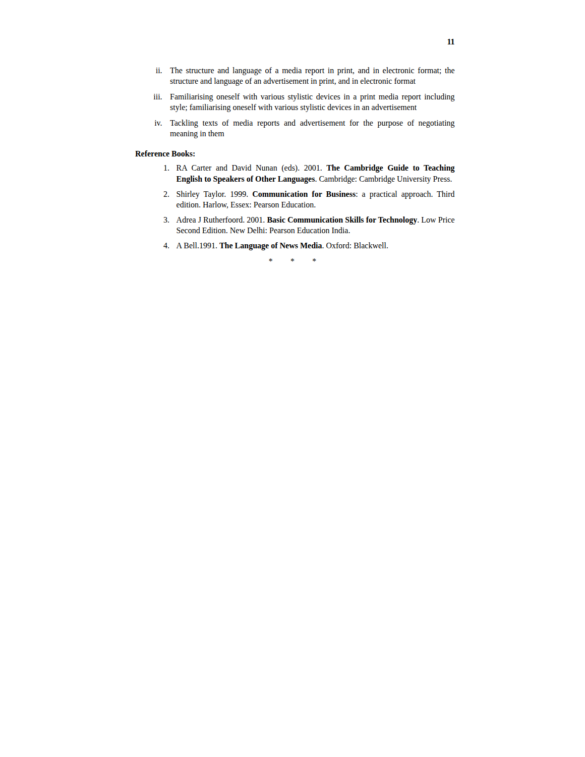11
The structure and language of a media report in print, and in electronic format; the structure and language of an advertisement in print, and in electronic format
Familiarising oneself with various stylistic devices in a print media report including style; familiarising oneself with various stylistic devices in an advertisement
Tackling texts of media reports and advertisement for the purpose of negotiating meaning in them
Reference Books:
RA Carter and David Nunan (eds). 2001. The Cambridge Guide to Teaching English to Speakers of Other Languages. Cambridge: Cambridge University Press.
Shirley Taylor. 1999. Communication for Business: a practical approach. Third edition. Harlow, Essex: Pearson Education.
Adrea J Rutherfoord. 2001. Basic Communication Skills for Technology. Low Price Second Edition. New Delhi: Pearson Education India.
A Bell.1991. The Language of News Media. Oxford: Blackwell.
***